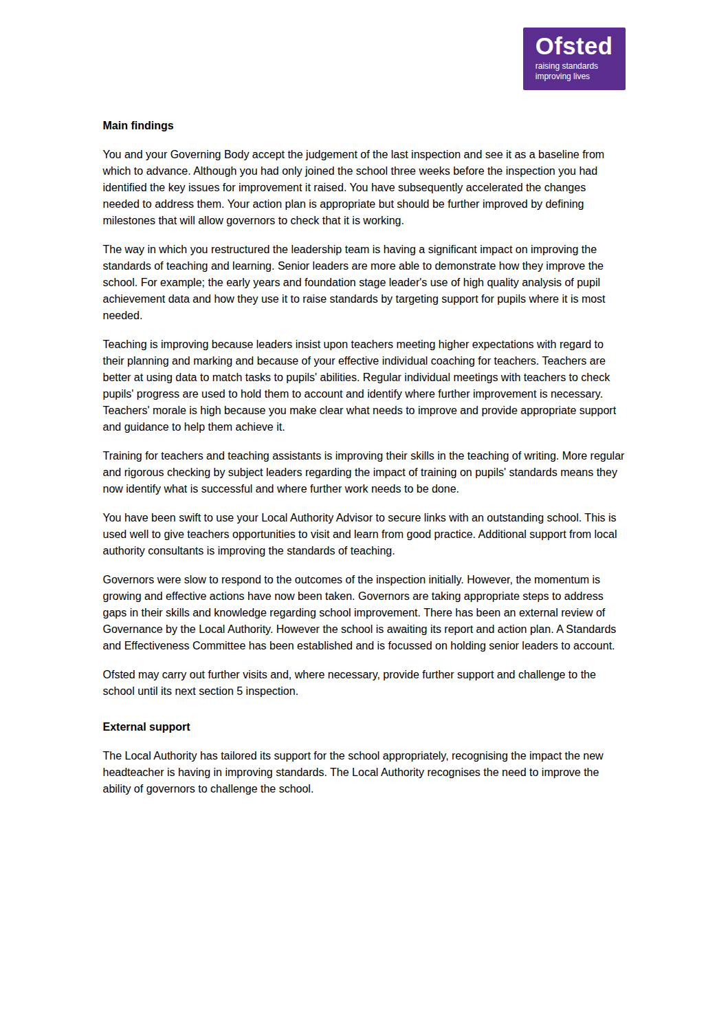Ofsted
raising standards
improving lives
Main findings
You and your Governing Body accept the judgement of the last inspection and see it as a baseline from which to advance. Although you had only joined the school three weeks before the inspection you had identified the key issues for improvement it raised. You have subsequently accelerated the changes needed to address them. Your action plan is appropriate but should be further improved by defining milestones that will allow governors to check that it is working.
The way in which you restructured the leadership team is having a significant impact on improving the standards of teaching and learning. Senior leaders are more able to demonstrate how they improve the school. For example; the early years and foundation stage leader's use of high quality analysis of pupil achievement data and how they use it to raise standards by targeting support for pupils where it is most needed.
Teaching is improving because leaders insist upon teachers meeting higher expectations with regard to their planning and marking and because of your effective individual coaching for teachers. Teachers are better at using data to match tasks to pupils' abilities. Regular individual meetings with teachers to check pupils' progress are used to hold them to account and identify where further improvement is necessary. Teachers' morale is high because you make clear what needs to improve and provide appropriate support and guidance to help them achieve it.
Training for teachers and teaching assistants is improving their skills in the teaching of writing. More regular and rigorous checking by subject leaders regarding the impact of training on pupils' standards means they now identify what is successful and where further work needs to be done.
You have been swift to use your Local Authority Advisor to secure links with an outstanding school. This is used well to give teachers opportunities to visit and learn from good practice. Additional support from local authority consultants is improving the standards of teaching.
Governors were slow to respond to the outcomes of the inspection initially. However, the momentum is growing and effective actions have now been taken. Governors are taking appropriate steps to address gaps in their skills and knowledge regarding school improvement. There has been an external review of Governance by the Local Authority. However the school is awaiting its report and action plan. A Standards and Effectiveness Committee has been established and is focussed on holding senior leaders to account.
Ofsted may carry out further visits and, where necessary, provide further support and challenge to the school until its next section 5 inspection.
External support
The Local Authority has tailored its support for the school appropriately, recognising the impact the new headteacher is having in improving standards. The Local Authority recognises the need to improve the ability of governors to challenge the school.